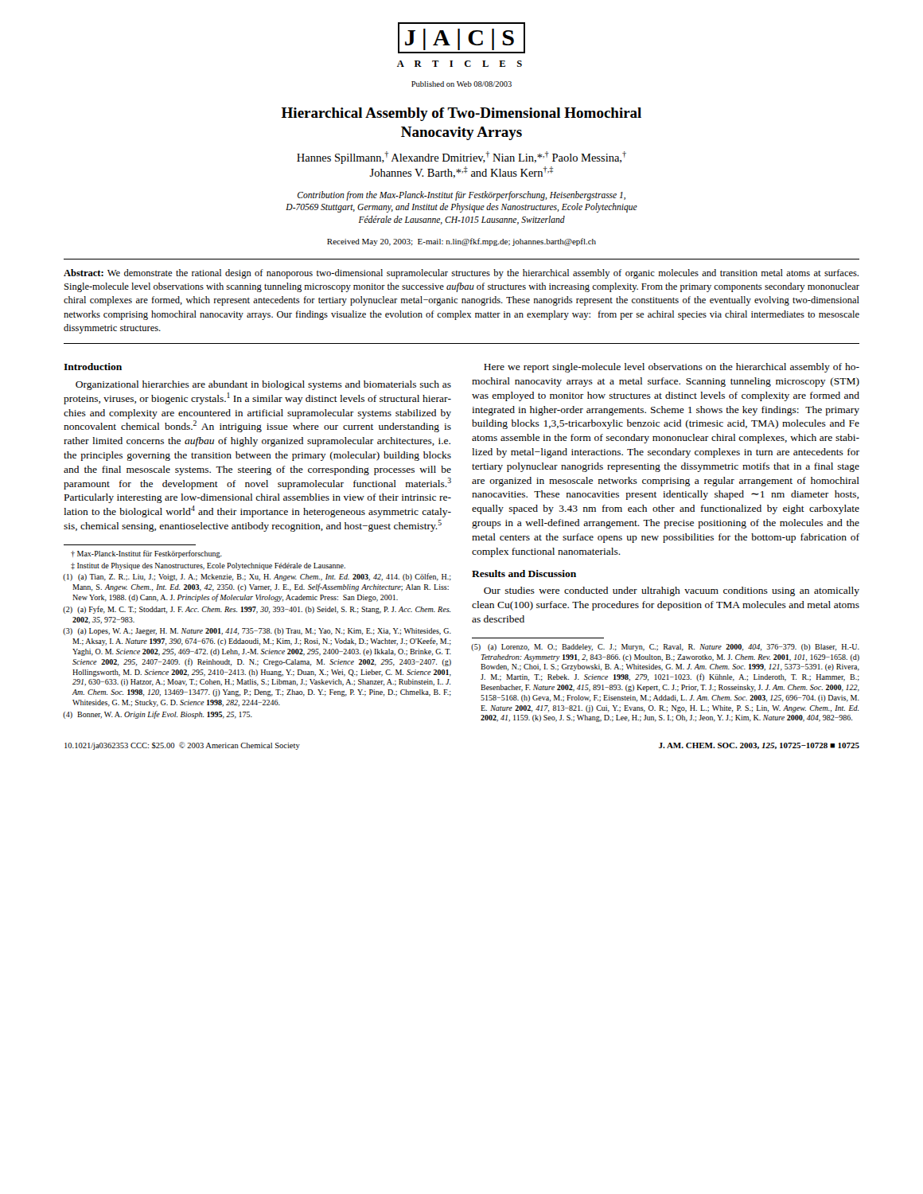J|A|C|S
A R T I C L E S
Published on Web 08/08/2003
Hierarchical Assembly of Two-Dimensional Homochiral
Nanocavity Arrays
Hannes Spillmann,† Alexandre Dmitriev,† Nian Lin,*,† Paolo Messina,†
Johannes V. Barth,*,‡ and Klaus Kern†,‡
Contribution from the Max-Planck-Institut für Festkörperforschung, Heisenbergstrasse 1,
D-70569 Stuttgart, Germany, and Institut de Physique des Nanostructures, Ecole Polytechnique
Fédérale de Lausanne, CH-1015 Lausanne, Switzerland
Received May 20, 2003; E-mail: n.lin@fkf.mpg.de; johannes.barth@epfl.ch
Abstract: We demonstrate the rational design of nanoporous two-dimensional supramolecular structures by the hierarchical assembly of organic molecules and transition metal atoms at surfaces. Single-molecule level observations with scanning tunneling microscopy monitor the successive aufbau of structures with increasing complexity. From the primary components secondary mononuclear chiral complexes are formed, which represent antecedents for tertiary polynuclear metal−organic nanogrids. These nanogrids represent the constituents of the eventually evolving two-dimensional networks comprising homochiral nanocavity arrays. Our findings visualize the evolution of complex matter in an exemplary way: from per se achiral species via chiral intermediates to mesoscale dissymmetric structures.
Introduction
Organizational hierarchies are abundant in biological systems and biomaterials such as proteins, viruses, or biogenic crystals.1 In a similar way distinct levels of structural hierarchies and complexity are encountered in artificial supramolecular systems stabilized by noncovalent chemical bonds.2 An intriguing issue where our current understanding is rather limited concerns the aufbau of highly organized supramolecular architectures, i.e. the principles governing the transition between the primary (molecular) building blocks and the final mesoscale systems. The steering of the corresponding processes will be paramount for the development of novel supramolecular functional materials.3 Particularly interesting are low-dimensional chiral assemblies in view of their intrinsic relation to the biological world4 and their importance in heterogeneous asymmetric catalysis, chemical sensing, enantioselective antibody recognition, and host−guest chemistry.5
† Max-Planck-Institut für Festkörperforschung.
‡ Institut de Physique des Nanostructures, Ecole Polytechnique Fédérale de Lausanne.
(1) (a) Tian, Z. R.;. Liu, J.; Voigt, J. A.; Mckenzie, B.; Xu, H. Angew. Chem., Int. Ed. 2003, 42, 414. (b) Cölfen, H.; Mann, S. Angew. Chem., Int. Ed. 2003, 42, 2350. (c) Varner, J. E., Ed. Self-Assembling Architecture; Alan R. Liss: New York, 1988. (d) Cann, A. J. Principles of Molecular Virology, Academic Press: San Diego, 2001.
(2) (a) Fyfe, M. C. T.; Stoddart, J. F. Acc. Chem. Res. 1997, 30, 393−401. (b) Seidel, S. R.; Stang, P. J. Acc. Chem. Res. 2002, 35, 972−983.
(3) (a) Lopes, W. A.; Jaeger, H. M. Nature 2001, 414, 735−738. (b) Trau, M.; Yao, N.; Kim, E.; Xia, Y.; Whitesides, G. M.; Aksay, I. A. Nature 1997, 390, 674−676. (c) Eddaoudi, M.; Kim, J.; Rosi, N.; Vodak, D.; Wachter, J.; O'Keefe, M.; Yaghi, O. M. Science 2002, 295, 469−472. (d) Lehn, J.-M. Science 2002, 295, 2400−2403. (e) Ikkala, O.; Brinke, G. T. Science 2002, 295, 2407−2409. (f) Reinhoudt, D. N.; Crego-Calama, M. Science 2002, 295, 2403−2407. (g) Hollingsworth, M. D. Science 2002, 295, 2410−2413. (h) Huang, Y.; Duan, X.; Wei, Q.; Lieber, C. M. Science 2001, 291, 630−633. (i) Hatzor, A.; Moav, T.; Cohen, H.; Matlis, S.; Libman, J.; Vaskevich, A.; Shanzer, A.; Rubinstein, I.. J. Am. Chem. Soc. 1998, 120, 13469−13477. (j) Yang, P.; Deng, T.; Zhao, D. Y.; Feng, P. Y.; Pine, D.; Chmelka, B. F.; Whitesides, G. M.; Stucky, G. D. Science 1998, 282, 2244−2246.
(4) Bonner, W. A. Origin Life Evol. Biosph. 1995, 25, 175.
Here we report single-molecule level observations on the hierarchical assembly of homochiral nanocavity arrays at a metal surface. Scanning tunneling microscopy (STM) was employed to monitor how structures at distinct levels of complexity are formed and integrated in higher-order arrangements. Scheme 1 shows the key findings: The primary building blocks 1,3,5-tricarboxylic benzoic acid (trimesic acid, TMA) molecules and Fe atoms assemble in the form of secondary mononuclear chiral complexes, which are stabilized by metal−ligand interactions. The secondary complexes in turn are antecedents for tertiary polynuclear nanogrids representing the dissymmetric motifs that in a final stage are organized in mesoscale networks comprising a regular arrangement of homochiral nanocavities. These nanocavities present identically shaped ∼1 nm diameter hosts, equally spaced by 3.43 nm from each other and functionalized by eight carboxylate groups in a well-defined arrangement. The precise positioning of the molecules and the metal centers at the surface opens up new possibilities for the bottom-up fabrication of complex functional nanomaterials.
Results and Discussion
Our studies were conducted under ultrahigh vacuum conditions using an atomically clean Cu(100) surface. The procedures for deposition of TMA molecules and metal atoms as described
(5) (a) Lorenzo, M. O.; Baddeley, C. J.; Muryn, C.; Raval, R. Nature 2000, 404, 376−379. (b) Blaser, H.-U. Tetrahedron: Asymmetry 1991, 2, 843−866. (c) Moulton, B.; Zaworotko, M. J. Chem. Rev. 2001, 101, 1629−1658. (d) Bowden, N.; Choi, I. S.; Grzybowski, B. A.; Whitesides, G. M. J. Am. Chem. Soc. 1999, 121, 5373−5391. (e) Rivera, J. M.; Martin, T.; Rebek. J. Science 1998, 279, 1021−1023. (f) Kühnle, A.; Linderoth, T. R.; Hammer, B.; Besenbacher, F. Nature 2002, 415, 891−893. (g) Kepert, C. J.; Prior, T. J.; Rosseinsky, J. J. Am. Chem. Soc. 2000, 122, 5158−5168. (h) Geva, M.; Frolow, F.; Eisenstein, M.; Addadi, L. J. Am. Chem. Soc. 2003, 125, 696−704. (i) Davis, M. E. Nature 2002, 417, 813−821. (j) Cui, Y.; Evans, O. R.; Ngo, H. L.; White, P. S.; Lin, W. Angew. Chem., Int. Ed. 2002, 41, 1159. (k) Seo, J. S.; Whang, D.; Lee, H.; Jun, S. I.; Oh, J.; Jeon, Y. J.; Kim, K. Nature 2000, 404, 982−986.
10.1021/ja0362353 CCC: $25.00 © 2003 American Chemical Society
J. AM. CHEM. SOC. 2003, 125, 10725−10728 ■ 10725